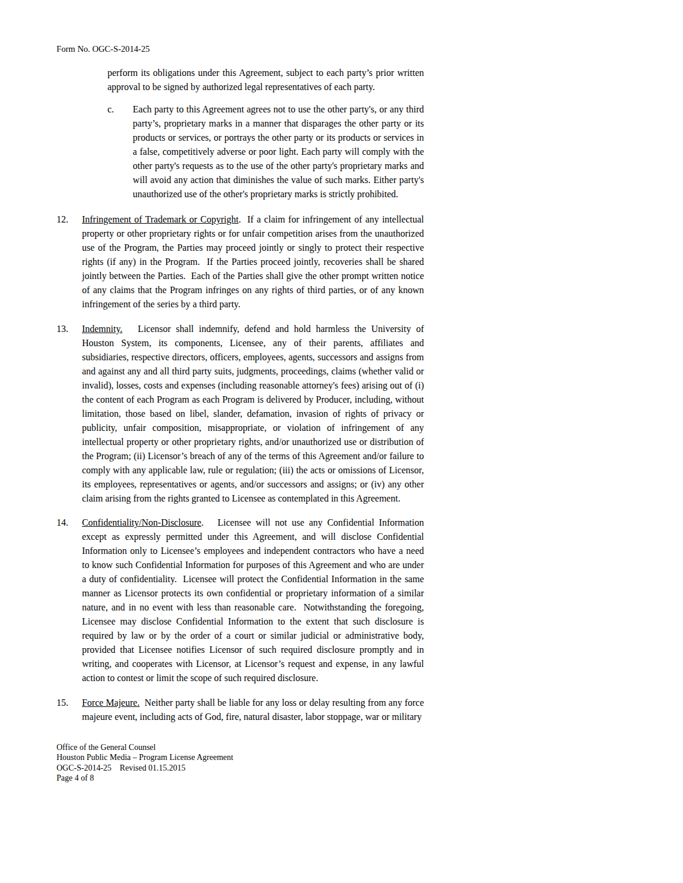Form No. OGC-S-2014-25
perform its obligations under this Agreement, subject to each party’s prior written approval to be signed by authorized legal representatives of each party.
c. Each party to this Agreement agrees not to use the other party's, or any third party’s, proprietary marks in a manner that disparages the other party or its products or services, or portrays the other party or its products or services in a false, competitively adverse or poor light. Each party will comply with the other party's requests as to the use of the other party's proprietary marks and will avoid any action that diminishes the value of such marks. Either party's unauthorized use of the other's proprietary marks is strictly prohibited.
12. Infringement of Trademark or Copyright. If a claim for infringement of any intellectual property or other proprietary rights or for unfair competition arises from the unauthorized use of the Program, the Parties may proceed jointly or singly to protect their respective rights (if any) in the Program. If the Parties proceed jointly, recoveries shall be shared jointly between the Parties. Each of the Parties shall give the other prompt written notice of any claims that the Program infringes on any rights of third parties, or of any known infringement of the series by a third party.
13. Indemnity. Licensor shall indemnify, defend and hold harmless the University of Houston System, its components, Licensee, any of their parents, affiliates and subsidiaries, respective directors, officers, employees, agents, successors and assigns from and against any and all third party suits, judgments, proceedings, claims (whether valid or invalid), losses, costs and expenses (including reasonable attorney's fees) arising out of (i) the content of each Program as each Program is delivered by Producer, including, without limitation, those based on libel, slander, defamation, invasion of rights of privacy or publicity, unfair composition, misappropriate, or violation of infringement of any intellectual property or other proprietary rights, and/or unauthorized use or distribution of the Program; (ii) Licensor’s breach of any of the terms of this Agreement and/or failure to comply with any applicable law, rule or regulation; (iii) the acts or omissions of Licensor, its employees, representatives or agents, and/or successors and assigns; or (iv) any other claim arising from the rights granted to Licensee as contemplated in this Agreement.
14. Confidentiality/Non-Disclosure. Licensee will not use any Confidential Information except as expressly permitted under this Agreement, and will disclose Confidential Information only to Licensee’s employees and independent contractors who have a need to know such Confidential Information for purposes of this Agreement and who are under a duty of confidentiality. Licensee will protect the Confidential Information in the same manner as Licensor protects its own confidential or proprietary information of a similar nature, and in no event with less than reasonable care. Notwithstanding the foregoing, Licensee may disclose Confidential Information to the extent that such disclosure is required by law or by the order of a court or similar judicial or administrative body, provided that Licensee notifies Licensor of such required disclosure promptly and in writing, and cooperates with Licensor, at Licensor’s request and expense, in any lawful action to contest or limit the scope of such required disclosure.
15. Force Majeure. Neither party shall be liable for any loss or delay resulting from any force majeure event, including acts of God, fire, natural disaster, labor stoppage, war or military
Office of the General Counsel
Houston Public Media – Program License Agreement
OGC-S-2014-25 Revised 01.15.2015
Page 4 of 8